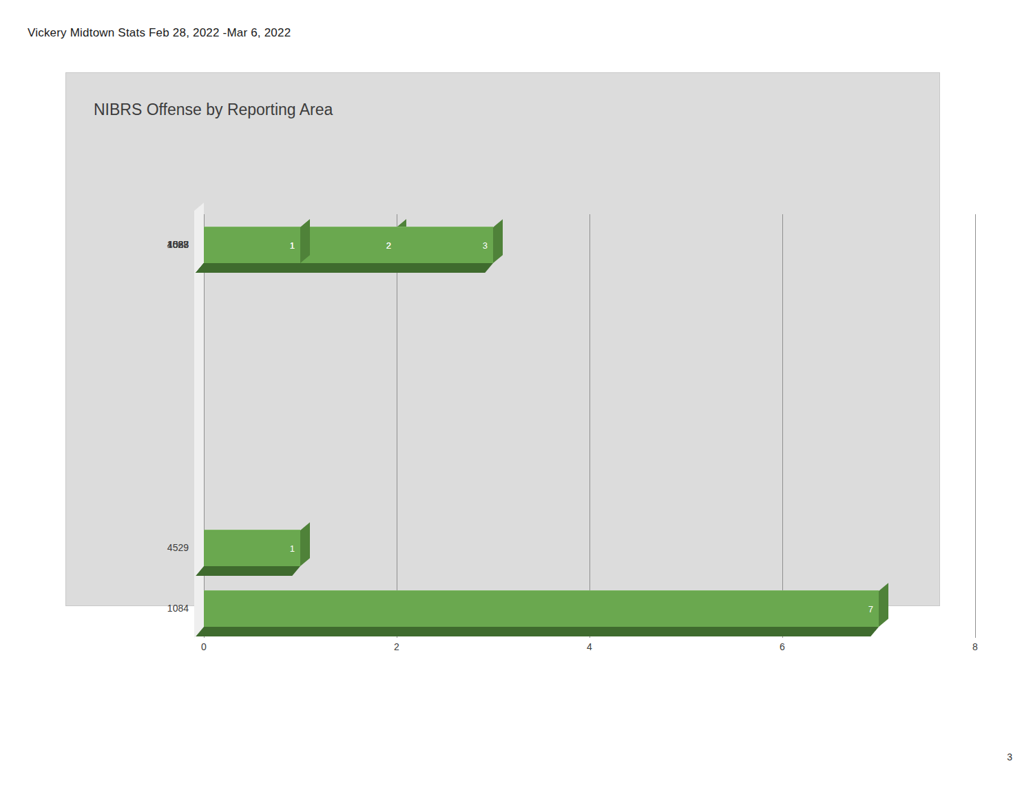Vickery Midtown Stats Feb 28, 2022 -Mar 6, 2022
NIBRS Offense by Reporting Area
4529
1
1084
7
1083
1
1038
2
1063
2
4527
3
4528
1
0 2 4 6 8
3